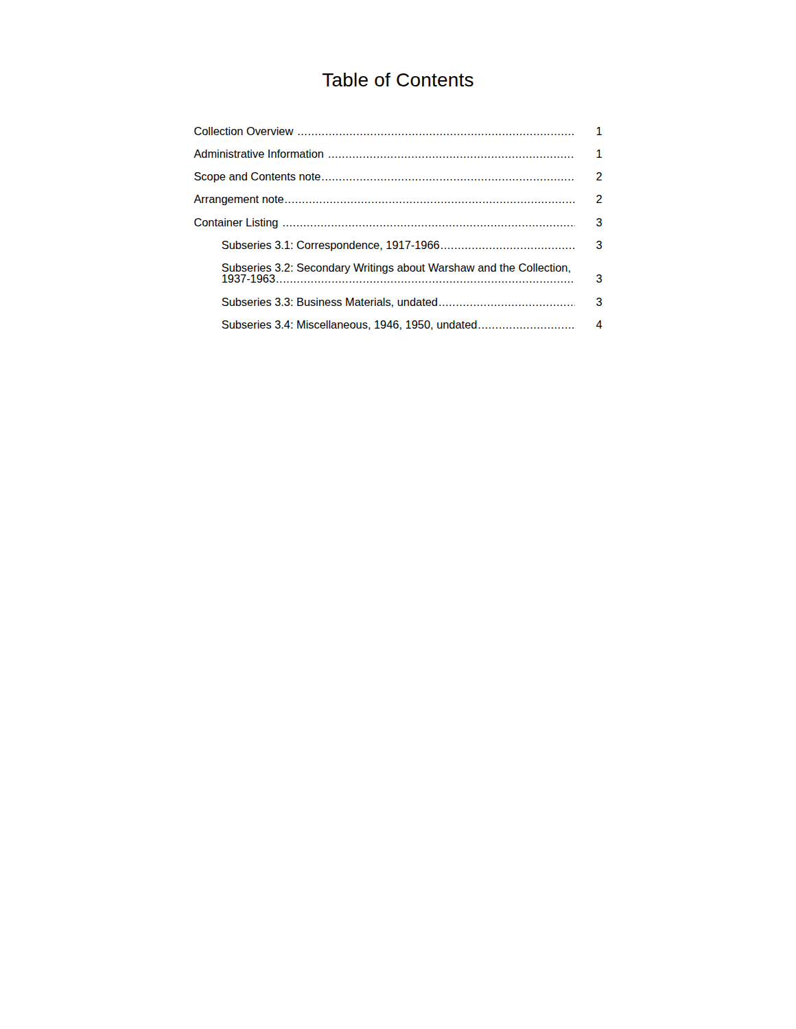Table of Contents
Collection Overview ......................................................................................................... 1
Administrative Information ................................................................................................ 1
Scope and Contents note ................................................................................................. 2
Arrangement note ......................................................................................................... 2
Container Listing ......................................................................................................... 3
Subseries 3.1: Correspondence, 1917-1966 ............................................................. 3
Subseries 3.2: Secondary Writings about Warshaw and the Collection, 1937-1963 ................................................................................................................. 3
Subseries 3.3: Business Materials, undated ............................................................. 3
Subseries 3.4: Miscellaneous, 1946, 1950, undated ............................................... 4